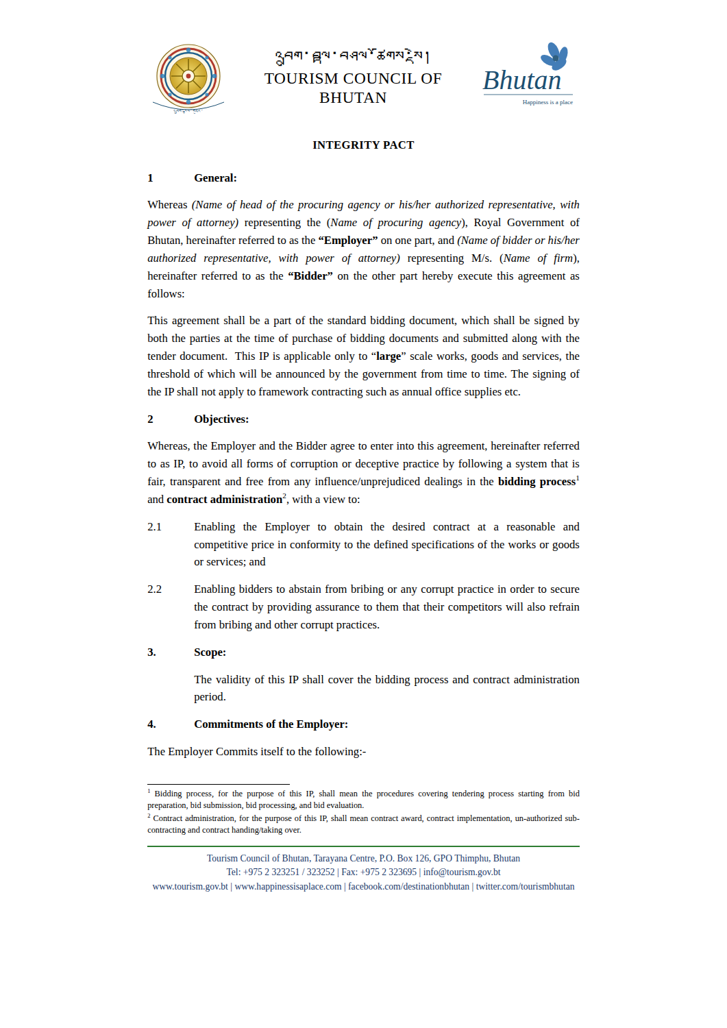འབྲུག་རྒྱལ་གཞུང་
འབྲུག་བལྟ་བཤལ་ཚོགས་སྡེ།
Tourism Council of Bhutan
Bhutan Happiness is a place
INTEGRITY PACT
1
General:
Whereas (Name of head of the procuring agency or his/her authorized representative, with power of attorney) representing the (Name of procuring agency), Royal Government of Bhutan, hereinafter referred to as the “Employer” on one part, and (Name of bidder or his/her authorized representative, with power of attorney) representing M/s. (Name of firm), hereinafter referred to as the “Bidder” on the other part hereby execute this agreement as follows:
This agreement shall be a part of the standard bidding document, which shall be signed by both the parties at the time of purchase of bidding documents and submitted along with the tender document. This IP is applicable only to “large” scale works, goods and services, the threshold of which will be announced by the government from time to time. The signing of the IP shall not apply to framework contracting such as annual office supplies etc.
2
Objectives:
Whereas, the Employer and the Bidder agree to enter into this agreement, hereinafter referred to as IP, to avoid all forms of corruption or deceptive practice by following a system that is fair, transparent and free from any influence/unprejudiced dealings in the bidding process1 and contract administration2, with a view to:
2.1
Enabling the Employer to obtain the desired contract at a reasonable and competitive price in conformity to the defined specifications of the works or goods or services; and
2.2
Enabling bidders to abstain from bribing or any corrupt practice in order to secure the contract by providing assurance to them that their competitors will also refrain from bribing and other corrupt practices.
3.
Scope:
The validity of this IP shall cover the bidding process and contract administration period.
4.
Commitments of the Employer:
The Employer Commits itself to the following:-
1 Bidding process, for the purpose of this IP, shall mean the procedures covering tendering process starting from bid preparation, bid submission, bid processing, and bid evaluation.
2 Contract administration, for the purpose of this IP, shall mean contract award, contract implementation, un-authorized sub-contracting and contract handing/taking over.
Tourism Council of Bhutan, Tarayana Centre, P.O. Box 126, GPO Thimphu, Bhutan
Tel: +975 2 323251 / 323252 | Fax: +975 2 323695 | info@tourism.gov.bt
www.tourism.gov.bt | www.happinessisaplace.com | facebook.com/destinationbhutan | twitter.com/tourismbhutan